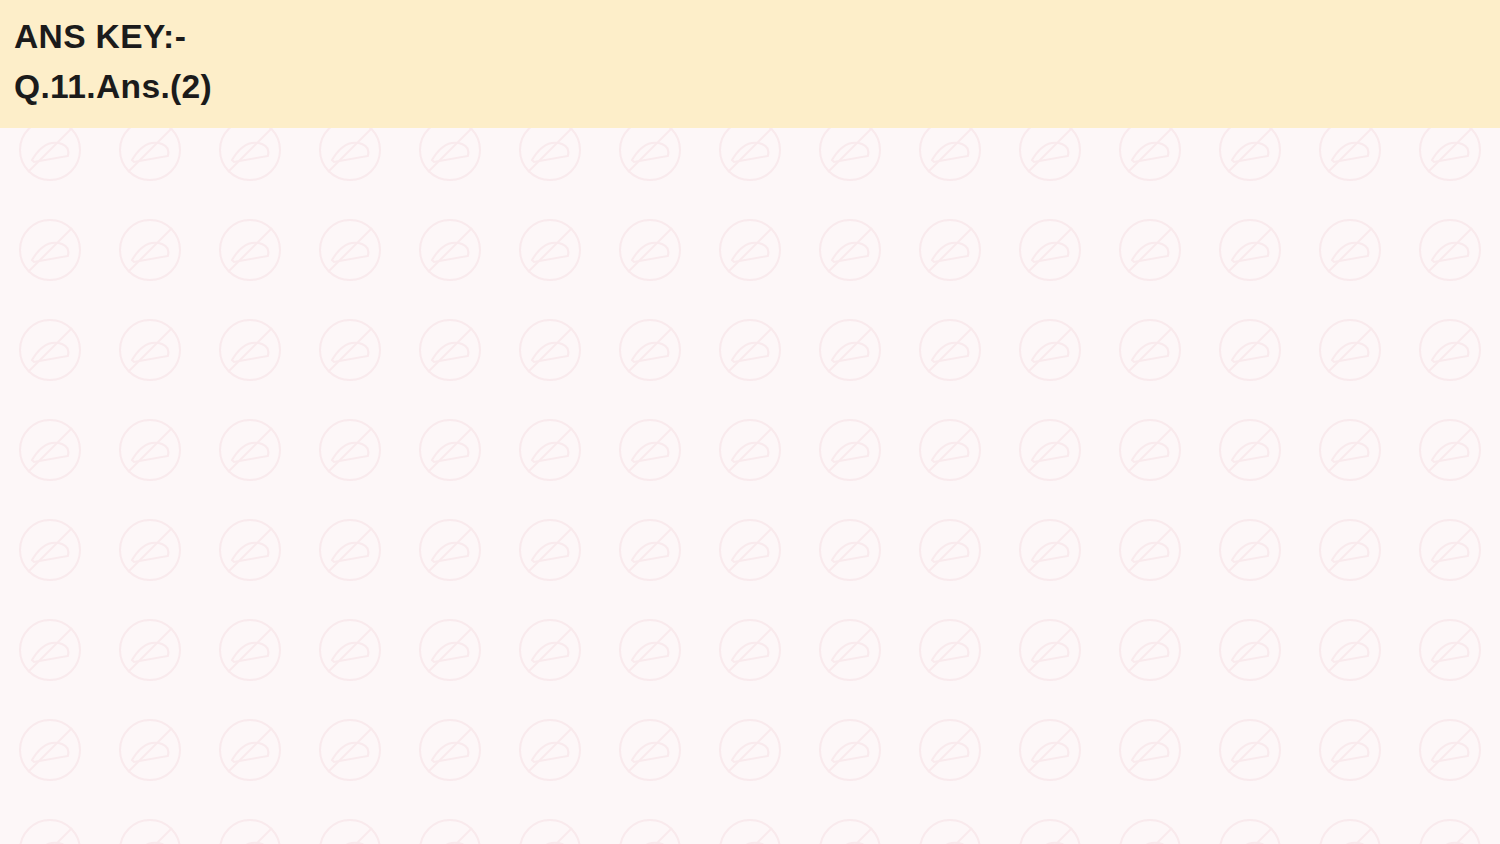ANS KEY:-
Q.11.Ans.(2)